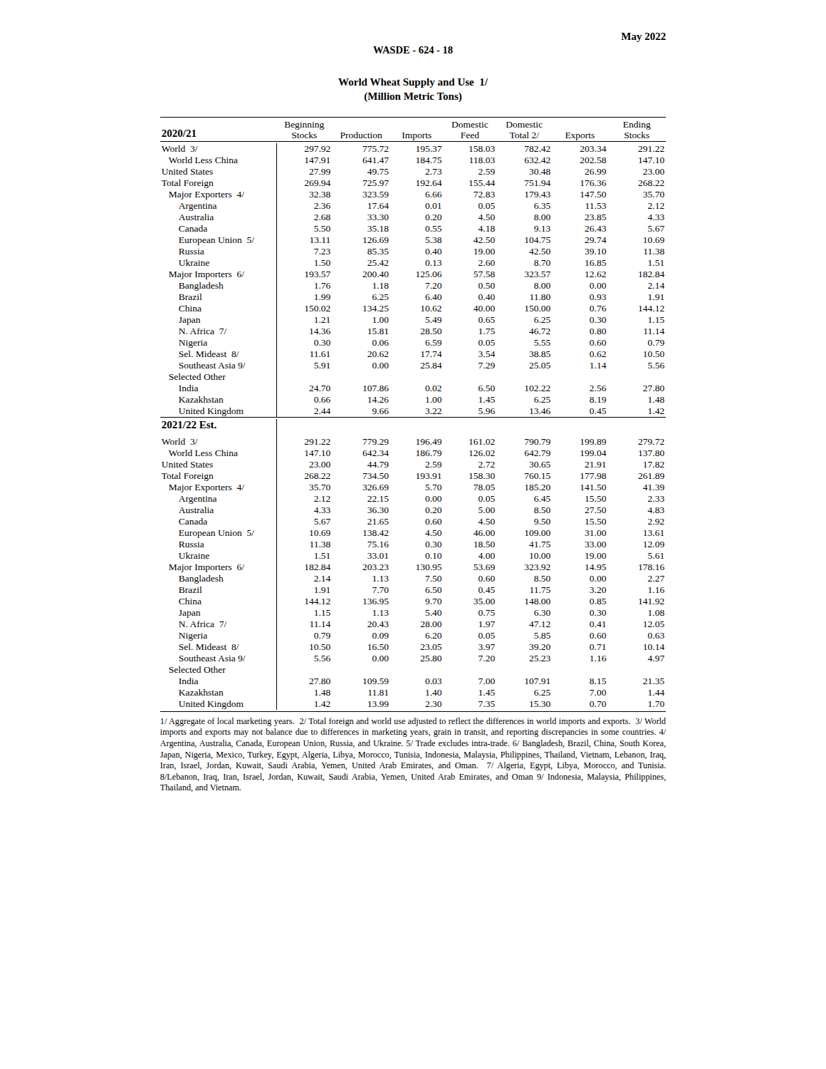May 2022
WASDE - 624 - 18
World Wheat Supply and Use 1/
(Million Metric Tons)
| 2020/21 | Beginning | | | Domestic | Domestic | | Ending |
| Stocks | Production | Imports | Feed | Total 2/ | Exports | Stocks |
| World 3/ | 297.92 | 775.72 | 195.37 | 158.03 | 782.42 | 203.34 | 291.22 |
| World Less China | 147.91 | 641.47 | 184.75 | 118.03 | 632.42 | 202.58 | 147.10 |
| United States | 27.99 | 49.75 | 2.73 | 2.59 | 30.48 | 26.99 | 23.00 |
| Total Foreign | 269.94 | 725.97 | 192.64 | 155.44 | 751.94 | 176.36 | 268.22 |
| Major Exporters 4/ | 32.38 | 323.59 | 6.66 | 72.83 | 179.43 | 147.50 | 35.70 |
| Argentina | 2.36 | 17.64 | 0.01 | 0.05 | 6.35 | 11.53 | 2.12 |
| Australia | 2.68 | 33.30 | 0.20 | 4.50 | 8.00 | 23.85 | 4.33 |
| Canada | 5.50 | 35.18 | 0.55 | 4.18 | 9.13 | 26.43 | 5.67 |
| European Union 5/ | 13.11 | 126.69 | 5.38 | 42.50 | 104.75 | 29.74 | 10.69 |
| Russia | 7.23 | 85.35 | 0.40 | 19.00 | 42.50 | 39.10 | 11.38 |
| Ukraine | 1.50 | 25.42 | 0.13 | 2.60 | 8.70 | 16.85 | 1.51 |
| Major Importers 6/ | 193.57 | 200.40 | 125.06 | 57.58 | 323.57 | 12.62 | 182.84 |
| Bangladesh | 1.76 | 1.18 | 7.20 | 0.50 | 8.00 | 0.00 | 2.14 |
| Brazil | 1.99 | 6.25 | 6.40 | 0.40 | 11.80 | 0.93 | 1.91 |
| China | 150.02 | 134.25 | 10.62 | 40.00 | 150.00 | 0.76 | 144.12 |
| Japan | 1.21 | 1.00 | 5.49 | 0.65 | 6.25 | 0.30 | 1.15 |
| N. Africa 7/ | 14.36 | 15.81 | 28.50 | 1.75 | 46.72 | 0.80 | 11.14 |
| Nigeria | 0.30 | 0.06 | 6.59 | 0.05 | 5.55 | 0.60 | 0.79 |
| Sel. Mideast 8/ | 11.61 | 20.62 | 17.74 | 3.54 | 38.85 | 0.62 | 10.50 |
| Southeast Asia 9/ | 5.91 | 0.00 | 25.84 | 7.29 | 25.05 | 1.14 | 5.56 |
| Selected Other | | | | | | | |
| India | 24.70 | 107.86 | 0.02 | 6.50 | 102.22 | 2.56 | 27.80 |
| Kazakhstan | 0.66 | 14.26 | 1.00 | 1.45 | 6.25 | 8.19 | 1.48 |
| United Kingdom | 2.44 | 9.66 | 3.22 | 5.96 | 13.46 | 0.45 | 1.42 |
| 2021/22 Est. | |
| World 3/ | 291.22 | 779.29 | 196.49 | 161.02 | 790.79 | 199.89 | 279.72 |
| World Less China | 147.10 | 642.34 | 186.79 | 126.02 | 642.79 | 199.04 | 137.80 |
| United States | 23.00 | 44.79 | 2.59 | 2.72 | 30.65 | 21.91 | 17.82 |
| Total Foreign | 268.22 | 734.50 | 193.91 | 158.30 | 760.15 | 177.98 | 261.89 |
| Major Exporters 4/ | 35.70 | 326.69 | 5.70 | 78.05 | 185.20 | 141.50 | 41.39 |
| Argentina | 2.12 | 22.15 | 0.00 | 0.05 | 6.45 | 15.50 | 2.33 |
| Australia | 4.33 | 36.30 | 0.20 | 5.00 | 8.50 | 27.50 | 4.83 |
| Canada | 5.67 | 21.65 | 0.60 | 4.50 | 9.50 | 15.50 | 2.92 |
| European Union 5/ | 10.69 | 138.42 | 4.50 | 46.00 | 109.00 | 31.00 | 13.61 |
| Russia | 11.38 | 75.16 | 0.30 | 18.50 | 41.75 | 33.00 | 12.09 |
| Ukraine | 1.51 | 33.01 | 0.10 | 4.00 | 10.00 | 19.00 | 5.61 |
| Major Importers 6/ | 182.84 | 203.23 | 130.95 | 53.69 | 323.92 | 14.95 | 178.16 |
| Bangladesh | 2.14 | 1.13 | 7.50 | 0.60 | 8.50 | 0.00 | 2.27 |
| Brazil | 1.91 | 7.70 | 6.50 | 0.45 | 11.75 | 3.20 | 1.16 |
| China | 144.12 | 136.95 | 9.70 | 35.00 | 148.00 | 0.85 | 141.92 |
| Japan | 1.15 | 1.13 | 5.40 | 0.75 | 6.30 | 0.30 | 1.08 |
| N. Africa 7/ | 11.14 | 20.43 | 28.00 | 1.97 | 47.12 | 0.41 | 12.05 |
| Nigeria | 0.79 | 0.09 | 6.20 | 0.05 | 5.85 | 0.60 | 0.63 |
| Sel. Mideast 8/ | 10.50 | 16.50 | 23.05 | 3.97 | 39.20 | 0.71 | 10.14 |
| Southeast Asia 9/ | 5.56 | 0.00 | 25.80 | 7.20 | 25.23 | 1.16 | 4.97 |
| Selected Other | | | | | | | |
| India | 27.80 | 109.59 | 0.03 | 7.00 | 107.91 | 8.15 | 21.35 |
| Kazakhstan | 1.48 | 11.81 | 1.40 | 1.45 | 6.25 | 7.00 | 1.44 |
| United Kingdom | 1.42 | 13.99 | 2.30 | 7.35 | 15.30 | 0.70 | 1.70 |
1/ Aggregate of local marketing years. 2/ Total foreign and world use adjusted to reflect the differences in world imports and exports. 3/ World imports and exports may not balance due to differences in marketing years, grain in transit, and reporting discrepancies in some countries. 4/ Argentina, Australia, Canada, European Union, Russia, and Ukraine. 5/ Trade excludes intra-trade. 6/ Bangladesh, Brazil, China, South Korea, Japan, Nigeria, Mexico, Turkey, Egypt, Algeria, Libya, Morocco, Tunisia, Indonesia, Malaysia, Philippines, Thailand, Vietnam, Lebanon, Iraq, Iran, Israel, Jordan, Kuwait, Saudi Arabia, Yemen, United Arab Emirates, and Oman. 7/ Algeria, Egypt, Libya, Morocco, and Tunisia. 8/Lebanon, Iraq, Iran, Israel, Jordan, Kuwait, Saudi Arabia, Yemen, United Arab Emirates, and Oman 9/ Indonesia, Malaysia, Philippines, Thailand, and Vietnam.